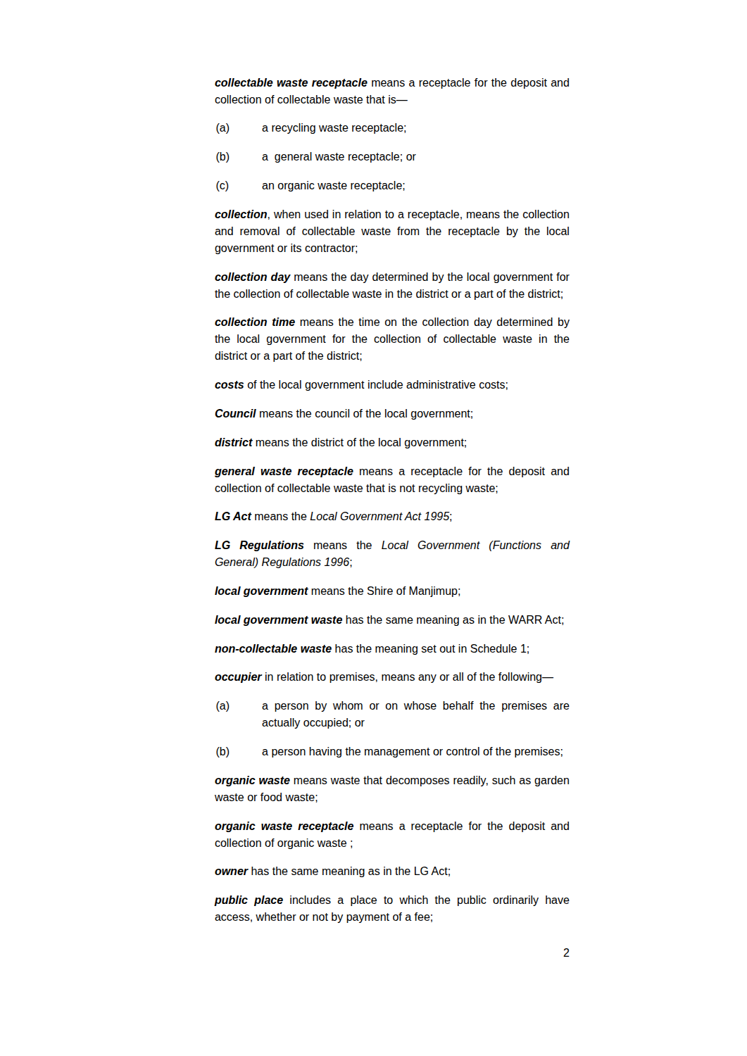collectable waste receptacle means a receptacle for the deposit and collection of collectable waste that is—
(a)
a recycling waste receptacle;
(b)
a general waste receptacle; or
(c)
an organic waste receptacle;
collection, when used in relation to a receptacle, means the collection and removal of collectable waste from the receptacle by the local government or its contractor;
collection day means the day determined by the local government for the collection of collectable waste in the district or a part of the district;
collection time means the time on the collection day determined by the local government for the collection of collectable waste in the district or a part of the district;
costs of the local government include administrative costs;
Council means the council of the local government;
district means the district of the local government;
general waste receptacle means a receptacle for the deposit and collection of collectable waste that is not recycling waste;
LG Act means the Local Government Act 1995;
LG Regulations means the Local Government (Functions and General) Regulations 1996;
local government means the Shire of Manjimup;
local government waste has the same meaning as in the WARR Act;
non-collectable waste has the meaning set out in Schedule 1;
occupier in relation to premises, means any or all of the following—
(a)
a person by whom or on whose behalf the premises are actually occupied; or
(b)
a person having the management or control of the premises;
organic waste means waste that decomposes readily, such as garden waste or food waste;
organic waste receptacle means a receptacle for the deposit and collection of organic waste ;
owner has the same meaning as in the LG Act;
public place includes a place to which the public ordinarily have access, whether or not by payment of a fee;
2